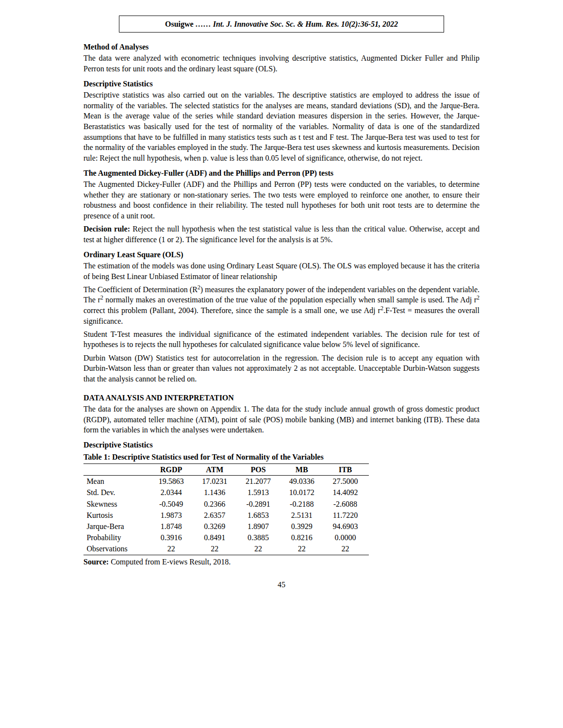Osuigwe …… Int. J. Innovative Soc. Sc. & Hum. Res. 10(2):36-51, 2022
Method of Analyses
The data were analyzed with econometric techniques involving descriptive statistics, Augmented Dicker Fuller and Philip Perron tests for unit roots and the ordinary least square (OLS).
Descriptive Statistics
Descriptive statistics was also carried out on the variables. The descriptive statistics are employed to address the issue of normality of the variables. The selected statistics for the analyses are means, standard deviations (SD), and the Jarque-Bera. Mean is the average value of the series while standard deviation measures dispersion in the series. However, the Jarque-Berastatistics was basically used for the test of normality of the variables. Normality of data is one of the standardized assumptions that have to be fulfilled in many statistics tests such as t test and F test. The Jarque-Bera test was used to test for the normality of the variables employed in the study. The Jarque-Bera test uses skewness and kurtosis measurements. Decision rule: Reject the null hypothesis, when p. value is less than 0.05 level of significance, otherwise, do not reject.
The Augmented Dickey-Fuller (ADF) and the Phillips and Perron (PP) tests
The Augmented Dickey-Fuller (ADF) and the Phillips and Perron (PP) tests were conducted on the variables, to determine whether they are stationary or non-stationary series. The two tests were employed to reinforce one another, to ensure their robustness and boost confidence in their reliability. The tested null hypotheses for both unit root tests are to determine the presence of a unit root.
Decision rule: Reject the null hypothesis when the test statistical value is less than the critical value. Otherwise, accept and test at higher difference (1 or 2). The significance level for the analysis is at 5%.
Ordinary Least Square (OLS)
The estimation of the models was done using Ordinary Least Square (OLS). The OLS was employed because it has the criteria of being Best Linear Unbiased Estimator of linear relationship
The Coefficient of Determination (R2) measures the explanatory power of the independent variables on the dependent variable. The r2 normally makes an overestimation of the true value of the population especially when small sample is used. The Adj r2 correct this problem (Pallant, 2004). Therefore, since the sample is a small one, we use Adj r2.F-Test = measures the overall significance.
Student T-Test measures the individual significance of the estimated independent variables. The decision rule for test of hypotheses is to rejects the null hypotheses for calculated significance value below 5% level of significance.
Durbin Watson (DW) Statistics test for autocorrelation in the regression. The decision rule is to accept any equation with Durbin-Watson less than or greater than values not approximately 2 as not acceptable. Unacceptable Durbin-Watson suggests that the analysis cannot be relied on.
DATA ANALYSIS AND INTERPRETATION
The data for the analyses are shown on Appendix 1. The data for the study include annual growth of gross domestic product (RGDP), automated teller machine (ATM), point of sale (POS) mobile banking (MB) and internet banking (ITB). These data form the variables in which the analyses were undertaken.
Descriptive Statistics
Table 1: Descriptive Statistics used for Test of Normality of the Variables
| | RGDP | ATM | POS | MB | ITB |
| --- | --- | --- | --- | --- | --- |
| Mean | 19.5863 | 17.0231 | 21.2077 | 49.0336 | 27.5000 |
| Std. Dev. | 2.0344 | 1.1436 | 1.5913 | 10.0172 | 14.4092 |
| Skewness | -0.5049 | 0.2366 | -0.2891 | -0.2188 | -2.6088 |
| Kurtosis | 1.9873 | 2.6357 | 1.6853 | 2.5131 | 11.7220 |
| Jarque-Bera | 1.8748 | 0.3269 | 1.8907 | 0.3929 | 94.6903 |
| Probability | 0.3916 | 0.8491 | 0.3885 | 0.8216 | 0.0000 |
| Observations | 22 | 22 | 22 | 22 | 22 |
Source: Computed from E-views Result, 2018.
45